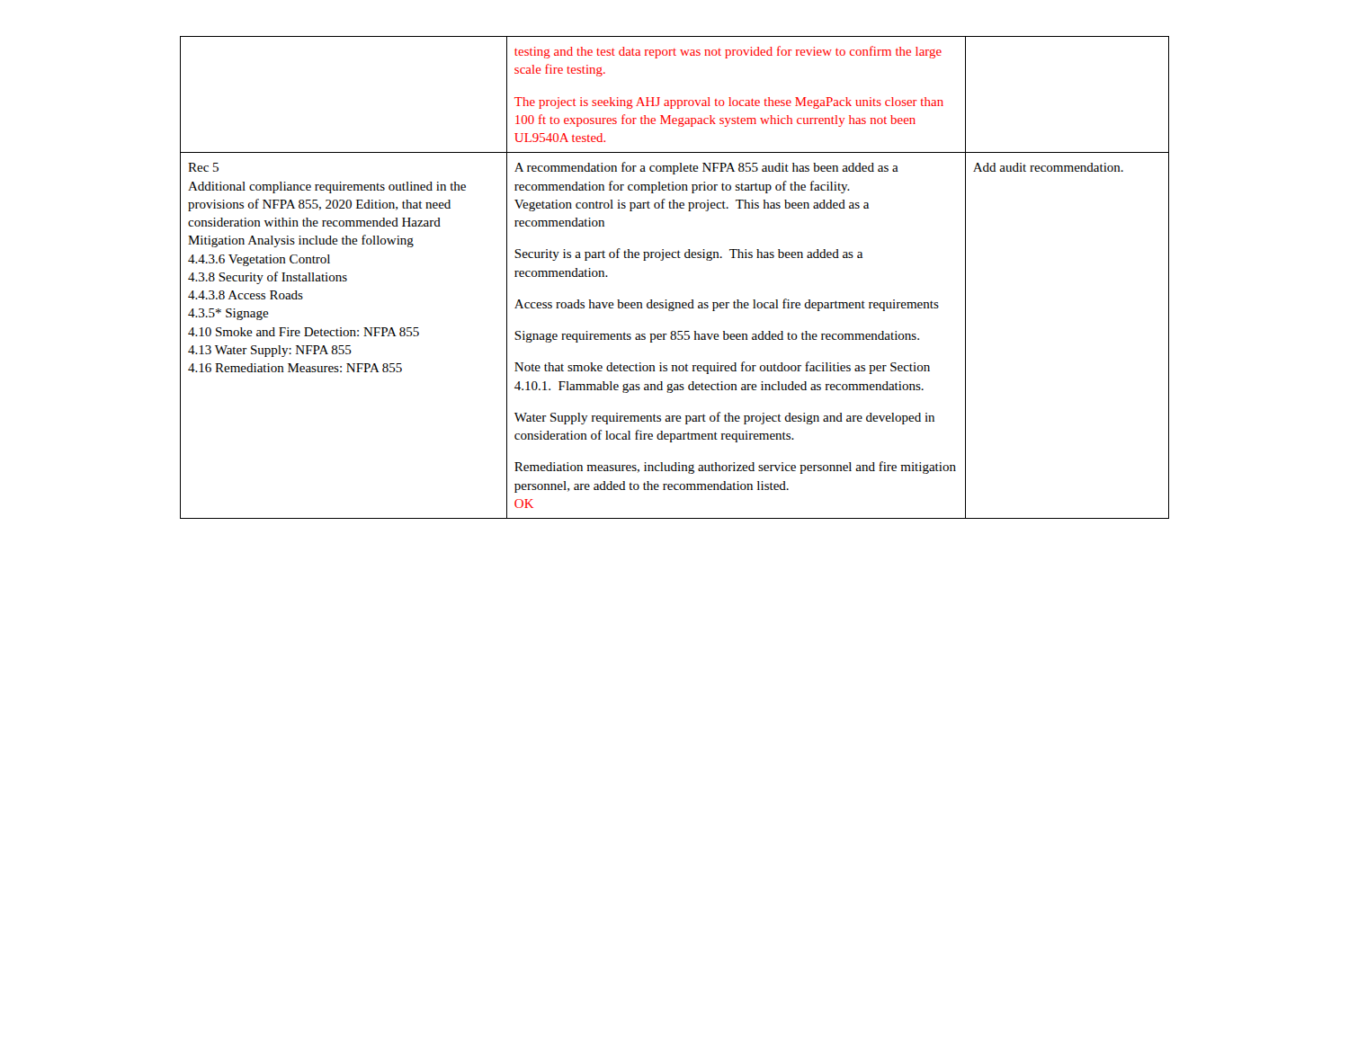| | testing and the test data report was not provided for review to confirm the large scale fire testing. The project is seeking AHJ approval to locate these MegaPack units closer than 100 ft to exposures for the Megapack system which currently has not been UL9540A tested. | |
| Rec 5 Additional compliance requirements outlined in the provisions of NFPA 855, 2020 Edition, that need consideration within the recommended Hazard Mitigation Analysis include the following 4.4.3.6 Vegetation Control 4.3.8 Security of Installations 4.4.3.8 Access Roads 4.3.5* Signage 4.10 Smoke and Fire Detection: NFPA 855 4.13 Water Supply: NFPA 855 4.16 Remediation Measures: NFPA 855 | A recommendation for a complete NFPA 855 audit has been added as a recommendation for completion prior to startup of the facility. Vegetation control is part of the project. This has been added as a recommendation Security is a part of the project design. This has been added as a recommendation. Access roads have been designed as per the local fire department requirements Signage requirements as per 855 have been added to the recommendations. Note that smoke detection is not required for outdoor facilities as per Section 4.10.1. Flammable gas and gas detection are included as recommendations. Water Supply requirements are part of the project design and are developed in consideration of local fire department requirements. Remediation measures, including authorized service personnel and fire mitigation personnel, are added to the recommendation listed. OK | Add audit recommendation. |